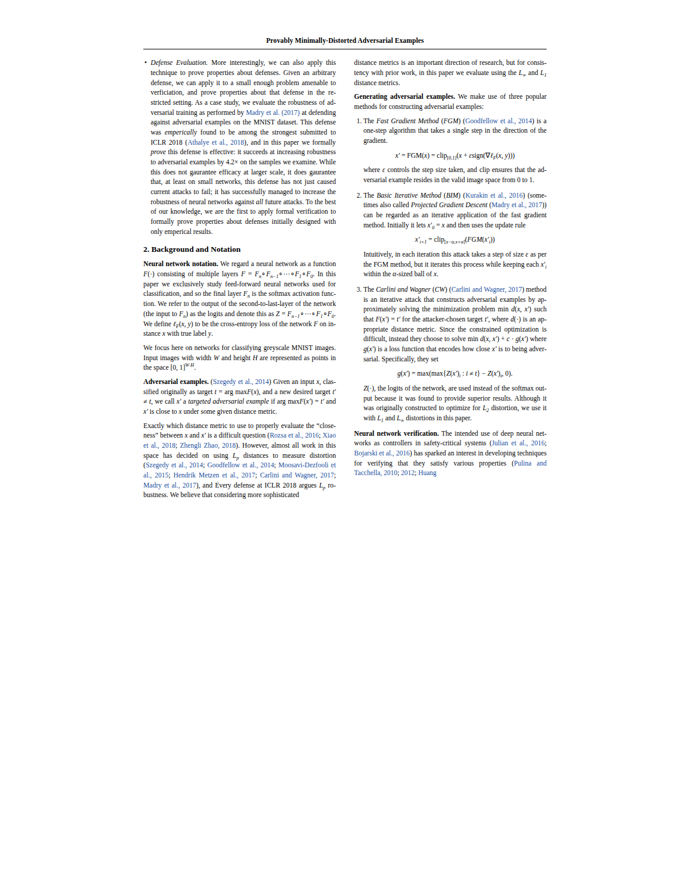Provably Minimally-Distorted Adversarial Examples
Defense Evaluation. More interestingly, we can also apply this technique to prove properties about defenses. Given an arbitrary defense, we can apply it to a small enough problem amenable to verficiation, and prove properties about that defense in the restricted setting. As a case study, we evaluate the robustness of adversarial training as performed by Madry et al. (2017) at defending against adversarial examples on the MNIST dataset. This defense was emperically found to be among the strongest submitted to ICLR 2018 (Athalye et al., 2018), and in this paper we formally prove this defense is effective: it succeeds at increasing robustness to adversarial examples by 4.2× on the samples we examine. While this does not gaurantee efficacy at larger scale, it does gaurantee that, at least on small networks, this defense has not just caused current attacks to fail; it has successfully managed to increase the robustness of neural networks against all future attacks. To the best of our knowledge, we are the first to apply formal verification to formally prove properties about defenses initially designed with only emperical results.
2. Background and Notation
Neural network notation. We regard a neural network as a function F(·) consisting of multiple layers F = Fn∘Fn−1∘···∘F1∘F0. In this paper we exclusively study feed-forward neural networks used for classification, and so the final layer Fn is the softmax activation function. We refer to the output of the second-to-last-layer of the network (the input to Fn) as the logits and denote this as Z = Fn−1∘···∘F1∘F0. We define ℓF(x, y) to be the cross-entropy loss of the network F on instance x with true label y.
We focus here on networks for classifying greyscale MNIST images. Input images with width W and height H are represented as points in the space [0, 1]W·H.
Adversarial examples. (Szegedy et al., 2014) Given an input x, classified originally as target t = arg maxF(x), and a new desired target t′ ≠ t, we call x′ a targeted adversarial example if arg maxF(x′) = t′ and x′ is close to x under some given distance metric.
Exactly which distance metric to use to properly evaluate the “closeness” between x and x′ is a difficult question (Rozsa et al., 2016; Xiao et al., 2018; Zhengli Zhao, 2018). However, almost all work in this space has decided on using Lp distances to measure distortion (Szegedy et al., 2014; Goodfellow et al., 2014; Moosavi-Dezfooli et al., 2015; Hendrik Metzen et al., 2017; Carlini and Wagner, 2017; Madry et al., 2017), and Every defense at ICLR 2018 argues Lp robustness. We believe that considering more sophisticated
distance metrics is an important direction of research, but for consistency with prior work, in this paper we evaluate using the L∞ and L1 distance metrics.
Generating adversarial examples. We make use of three popular methods for constructing adversarial examples:
The Fast Gradient Method (FGM) (Goodfellow et al., 2014) is a one-step algorithm that takes a single step in the direction of the gradient.
x′ = FGM(x) = clip[0,1](x + εsign(∇ℓF(x, y)))
where ε controls the step size taken, and clip ensures that the adversarial example resides in the valid image space from 0 to 1.
The Basic Iterative Method (BIM) (Kurakin et al., 2016) (sometimes also called Projected Gradient Descent (Madry et al., 2017)) can be regarded as an iterative application of the fast gradient method. Initially it lets x′0 = x and then uses the update rule
x′i+1 = clip[x−α,x+α](FGM(x′i))
Intuitively, in each iteration this attack takes a step of size ε as per the FGM method, but it iterates this process while keeping each x′i within the α-sized ball of x.
The Carlini and Wagner (CW) (Carlini and Wagner, 2017) method is an iterative attack that constructs adversarial examples by approximately solving the minimization problem min d(x, x′) such that F(x′) = t′ for the attacker-chosen target t′, where d(·) is an appropriate distance metric. Since the constrained optimization is difficult, instead they choose to solve min d(x, x′) + c · g(x′) where g(x′) is a loss function that encodes how close x′ is to being adversarial. Specifically, they set
g(x′) = max(max{Z(x′)i : i ≠ t} − Z(x′)t, 0).
Z(·), the logits of the network, are used instead of the softmax output because it was found to provide superior results. Although it was originally constructed to optimize for L2 distortion, we use it with L1 and L∞ distortions in this paper.
Neural network verification. The intended use of deep neural networks as controllers in safety-critical systems (Julian et al., 2016; Bojarski et al., 2016) has sparked an interest in developing techniques for verifying that they satisfy various properties (Pulina and Tacchella, 2010; 2012; Huang